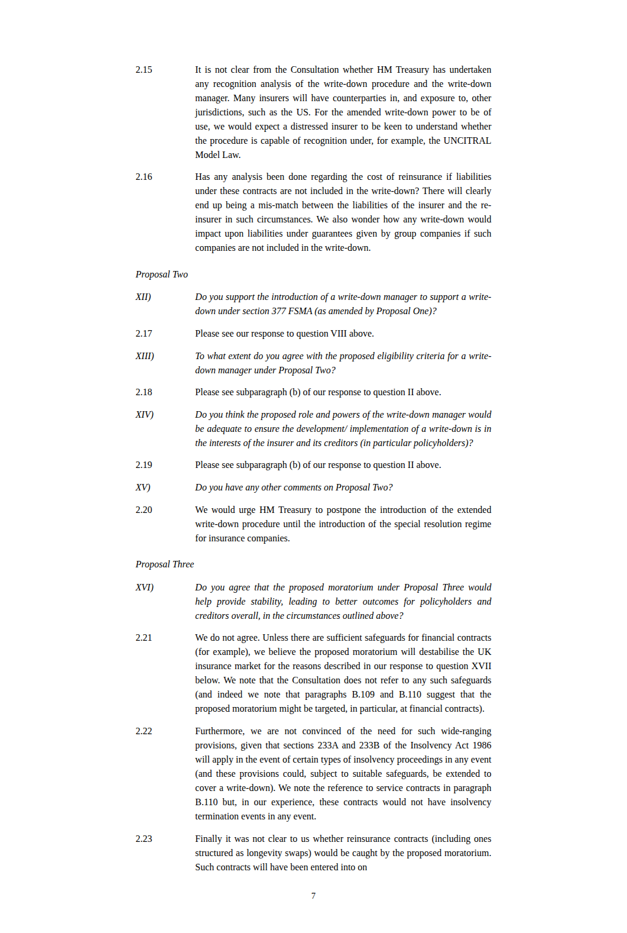2.15
It is not clear from the Consultation whether HM Treasury has undertaken any recognition analysis of the write-down procedure and the write-down manager. Many insurers will have counterparties in, and exposure to, other jurisdictions, such as the US. For the amended write-down power to be of use, we would expect a distressed insurer to be keen to understand whether the procedure is capable of recognition under, for example, the UNCITRAL Model Law.
2.16
Has any analysis been done regarding the cost of reinsurance if liabilities under these contracts are not included in the write-down? There will clearly end up being a mis-match between the liabilities of the insurer and the re-insurer in such circumstances. We also wonder how any write-down would impact upon liabilities under guarantees given by group companies if such companies are not included in the write-down.
Proposal Two
XII)
Do you support the introduction of a write-down manager to support a write-down under section 377 FSMA (as amended by Proposal One)?
2.17
Please see our response to question VIII above.
XIII)
To what extent do you agree with the proposed eligibility criteria for a write-down manager under Proposal Two?
2.18
Please see subparagraph (b) of our response to question II above.
XIV)
Do you think the proposed role and powers of the write-down manager would be adequate to ensure the development/ implementation of a write-down is in the interests of the insurer and its creditors (in particular policyholders)?
2.19
Please see subparagraph (b) of our response to question II above.
XV)
Do you have any other comments on Proposal Two?
2.20
We would urge HM Treasury to postpone the introduction of the extended write-down procedure until the introduction of the special resolution regime for insurance companies.
Proposal Three
XVI)
Do you agree that the proposed moratorium under Proposal Three would help provide stability, leading to better outcomes for policyholders and creditors overall, in the circumstances outlined above?
2.21
We do not agree. Unless there are sufficient safeguards for financial contracts (for example), we believe the proposed moratorium will destabilise the UK insurance market for the reasons described in our response to question XVII below. We note that the Consultation does not refer to any such safeguards (and indeed we note that paragraphs B.109 and B.110 suggest that the proposed moratorium might be targeted, in particular, at financial contracts).
2.22
Furthermore, we are not convinced of the need for such wide-ranging provisions, given that sections 233A and 233B of the Insolvency Act 1986 will apply in the event of certain types of insolvency proceedings in any event (and these provisions could, subject to suitable safeguards, be extended to cover a write-down). We note the reference to service contracts in paragraph B.110 but, in our experience, these contracts would not have insolvency termination events in any event.
2.23
Finally it was not clear to us whether reinsurance contracts (including ones structured as longevity swaps) would be caught by the proposed moratorium. Such contracts will have been entered into on
7